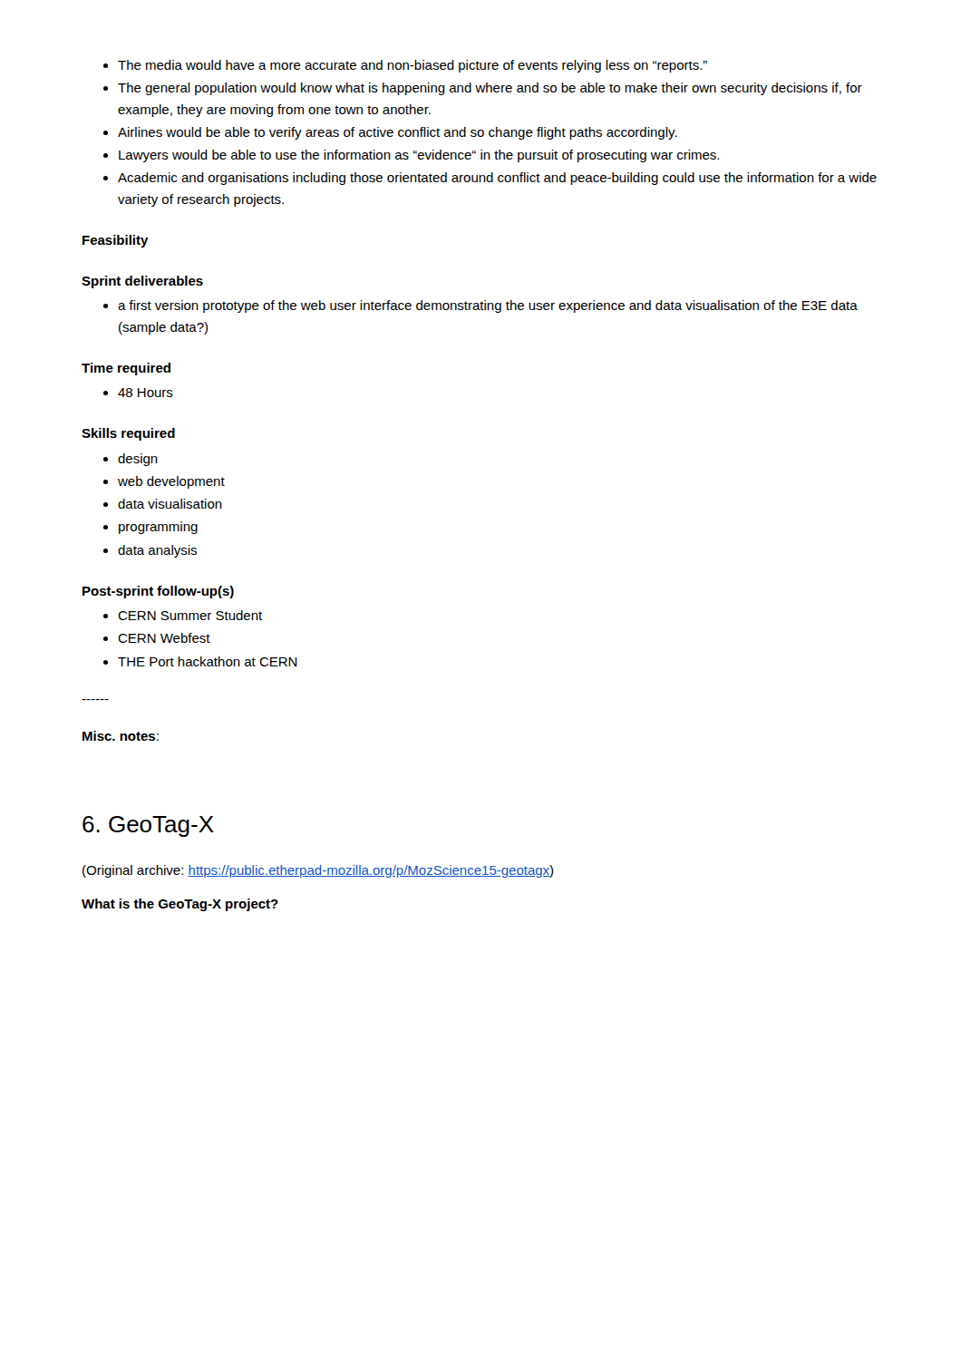The media would have a more accurate and non-biased picture of events relying less on “reports.”
The general population would know what is happening and where and so be able to make their own security decisions if, for example, they are moving from one town to another.
Airlines would be able to verify areas of active conflict and so change flight paths accordingly.
Lawyers would be able to use the information as “evidence“ in the pursuit of prosecuting war crimes.
Academic and organisations including those orientated around conflict and peace-building could use the information for a wide variety of research projects.
Feasibility
Sprint deliverables
a first version prototype of the web user interface demonstrating the user experience and data visualisation of the E3E data (sample data?)
Time required
48 Hours
Skills required
design
web development
data visualisation
programming
data analysis
Post-sprint follow-up(s)
CERN Summer Student
CERN Webfest
THE Port hackathon at CERN
------
Misc. notes:
6. GeoTag-X
(Original archive: https://public.etherpad-mozilla.org/p/MozScience15-geotagx)
What is the GeoTag-X project?